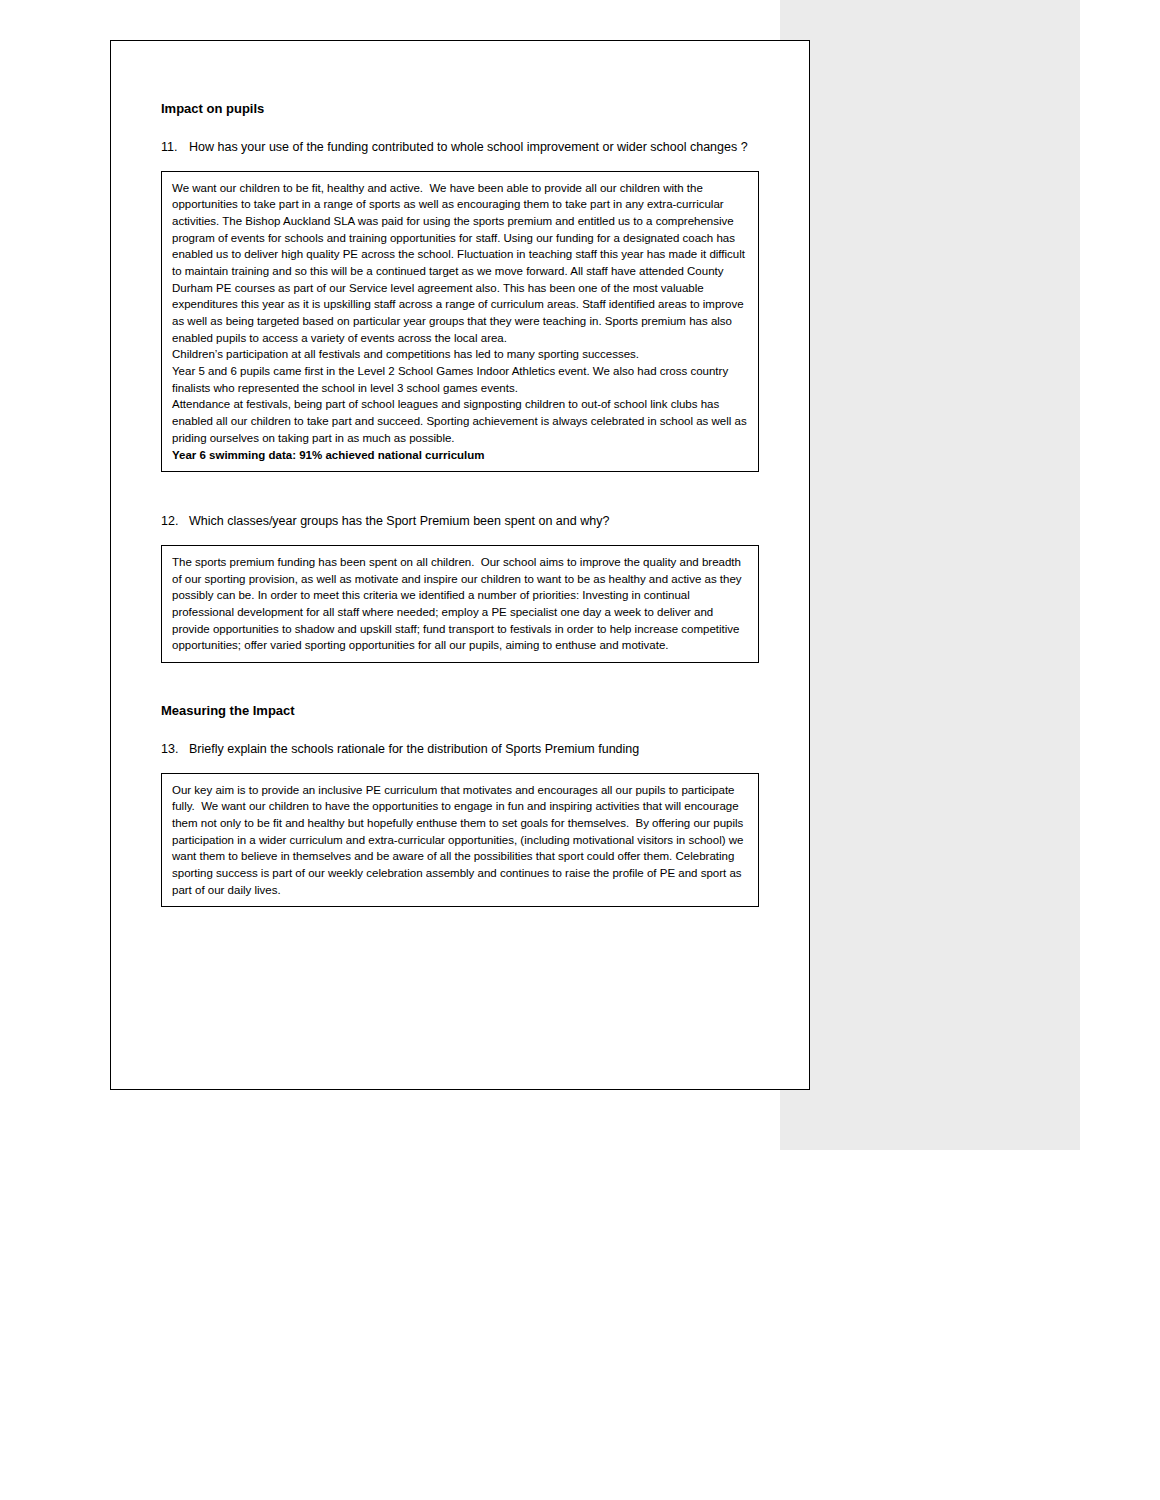Impact on pupils
11. How has your use of the funding contributed to whole school improvement or wider school changes ?
We want our children to be fit, healthy and active. We have been able to provide all our children with the opportunities to take part in a range of sports as well as encouraging them to take part in any extra-curricular activities. The Bishop Auckland SLA was paid for using the sports premium and entitled us to a comprehensive program of events for schools and training opportunities for staff. Using our funding for a designated coach has enabled us to deliver high quality PE across the school. Fluctuation in teaching staff this year has made it difficult to maintain training and so this will be a continued target as we move forward. All staff have attended County Durham PE courses as part of our Service level agreement also. This has been one of the most valuable expenditures this year as it is upskilling staff across a range of curriculum areas. Staff identified areas to improve as well as being targeted based on particular year groups that they were teaching in. Sports premium has also enabled pupils to access a variety of events across the local area.
Children’s participation at all festivals and competitions has led to many sporting successes.
Year 5 and 6 pupils came first in the Level 2 School Games Indoor Athletics event. We also had cross country finalists who represented the school in level 3 school games events.
Attendance at festivals, being part of school leagues and signposting children to out-of school link clubs has enabled all our children to take part and succeed. Sporting achievement is always celebrated in school as well as priding ourselves on taking part in as much as possible.
Year 6 swimming data: 91% achieved national curriculum
12. Which classes/year groups has the Sport Premium been spent on and why?
The sports premium funding has been spent on all children. Our school aims to improve the quality and breadth of our sporting provision, as well as motivate and inspire our children to want to be as healthy and active as they possibly can be. In order to meet this criteria we identified a number of priorities: Investing in continual professional development for all staff where needed; employ a PE specialist one day a week to deliver and provide opportunities to shadow and upskill staff; fund transport to festivals in order to help increase competitive opportunities; offer varied sporting opportunities for all our pupils, aiming to enthuse and motivate.
Measuring the Impact
13. Briefly explain the schools rationale for the distribution of Sports Premium funding
Our key aim is to provide an inclusive PE curriculum that motivates and encourages all our pupils to participate fully. We want our children to have the opportunities to engage in fun and inspiring activities that will encourage them not only to be fit and healthy but hopefully enthuse them to set goals for themselves. By offering our pupils participation in a wider curriculum and extra-curricular opportunities, (including motivational visitors in school) we want them to believe in themselves and be aware of all the possibilities that sport could offer them. Celebrating sporting success is part of our weekly celebration assembly and continues to raise the profile of PE and sport as part of our daily lives.